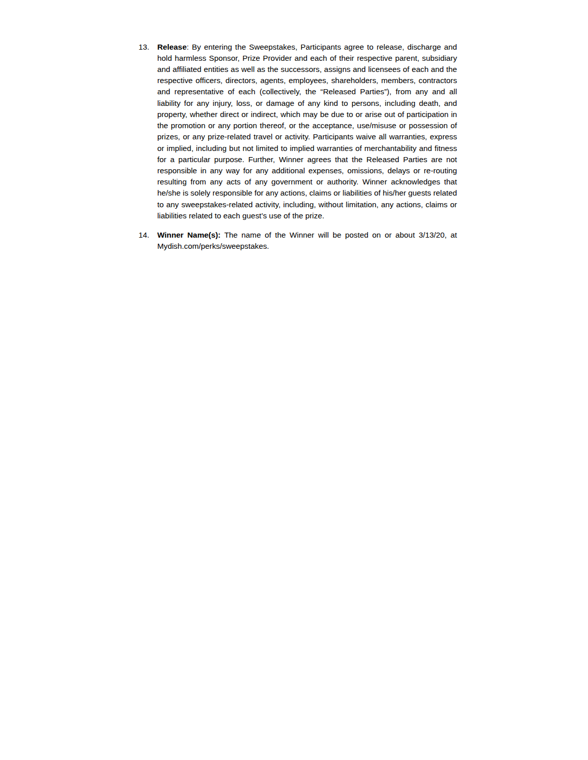Release: By entering the Sweepstakes, Participants agree to release, discharge and hold harmless Sponsor, Prize Provider and each of their respective parent, subsidiary and affiliated entities as well as the successors, assigns and licensees of each and the respective officers, directors, agents, employees, shareholders, members, contractors and representative of each (collectively, the “Released Parties”), from any and all liability for any injury, loss, or damage of any kind to persons, including death, and property, whether direct or indirect, which may be due to or arise out of participation in the promotion or any portion thereof, or the acceptance, use/misuse or possession of prizes, or any prize-related travel or activity. Participants waive all warranties, express or implied, including but not limited to implied warranties of merchantability and fitness for a particular purpose. Further, Winner agrees that the Released Parties are not responsible in any way for any additional expenses, omissions, delays or re-routing resulting from any acts of any government or authority. Winner acknowledges that he/she is solely responsible for any actions, claims or liabilities of his/her guests related to any sweepstakes-related activity, including, without limitation, any actions, claims or liabilities related to each guest’s use of the prize.
Winner Name(s): The name of the Winner will be posted on or about 3/13/20, at Mydish.com/perks/sweepstakes.